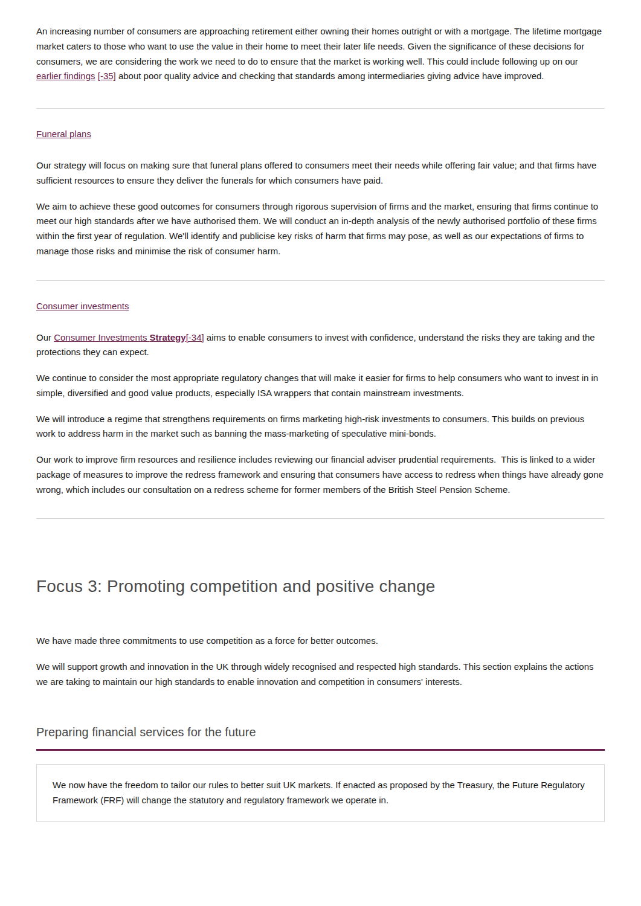An increasing number of consumers are approaching retirement either owning their homes outright or with a mortgage. The lifetime mortgage market caters to those who want to use the value in their home to meet their later life needs. Given the significance of these decisions for consumers, we are considering the work we need to do to ensure that the market is working well. This could include following up on our earlier findings [-35] about poor quality advice and checking that standards among intermediaries giving advice have improved.
Funeral plans
Our strategy will focus on making sure that funeral plans offered to consumers meet their needs while offering fair value; and that firms have sufficient resources to ensure they deliver the funerals for which consumers have paid.
We aim to achieve these good outcomes for consumers through rigorous supervision of firms and the market, ensuring that firms continue to meet our high standards after we have authorised them. We will conduct an in-depth analysis of the newly authorised portfolio of these firms within the first year of regulation. We'll identify and publicise key risks of harm that firms may pose, as well as our expectations of firms to manage those risks and minimise the risk of consumer harm.
Consumer investments
Our Consumer Investments Strategy[-34] aims to enable consumers to invest with confidence, understand the risks they are taking and the protections they can expect.
We continue to consider the most appropriate regulatory changes that will make it easier for firms to help consumers who want to invest in in simple, diversified and good value products, especially ISA wrappers that contain mainstream investments.
We will introduce a regime that strengthens requirements on firms marketing high-risk investments to consumers. This builds on previous work to address harm in the market such as banning the mass-marketing of speculative mini-bonds.
Our work to improve firm resources and resilience includes reviewing our financial adviser prudential requirements. This is linked to a wider package of measures to improve the redress framework and ensuring that consumers have access to redress when things have already gone wrong, which includes our consultation on a redress scheme for former members of the British Steel Pension Scheme.
Focus 3: Promoting competition and positive change
We have made three commitments to use competition as a force for better outcomes.
We will support growth and innovation in the UK through widely recognised and respected high standards. This section explains the actions we are taking to maintain our high standards to enable innovation and competition in consumers' interests.
Preparing financial services for the future
We now have the freedom to tailor our rules to better suit UK markets. If enacted as proposed by the Treasury, the Future Regulatory Framework (FRF) will change the statutory and regulatory framework we operate in.